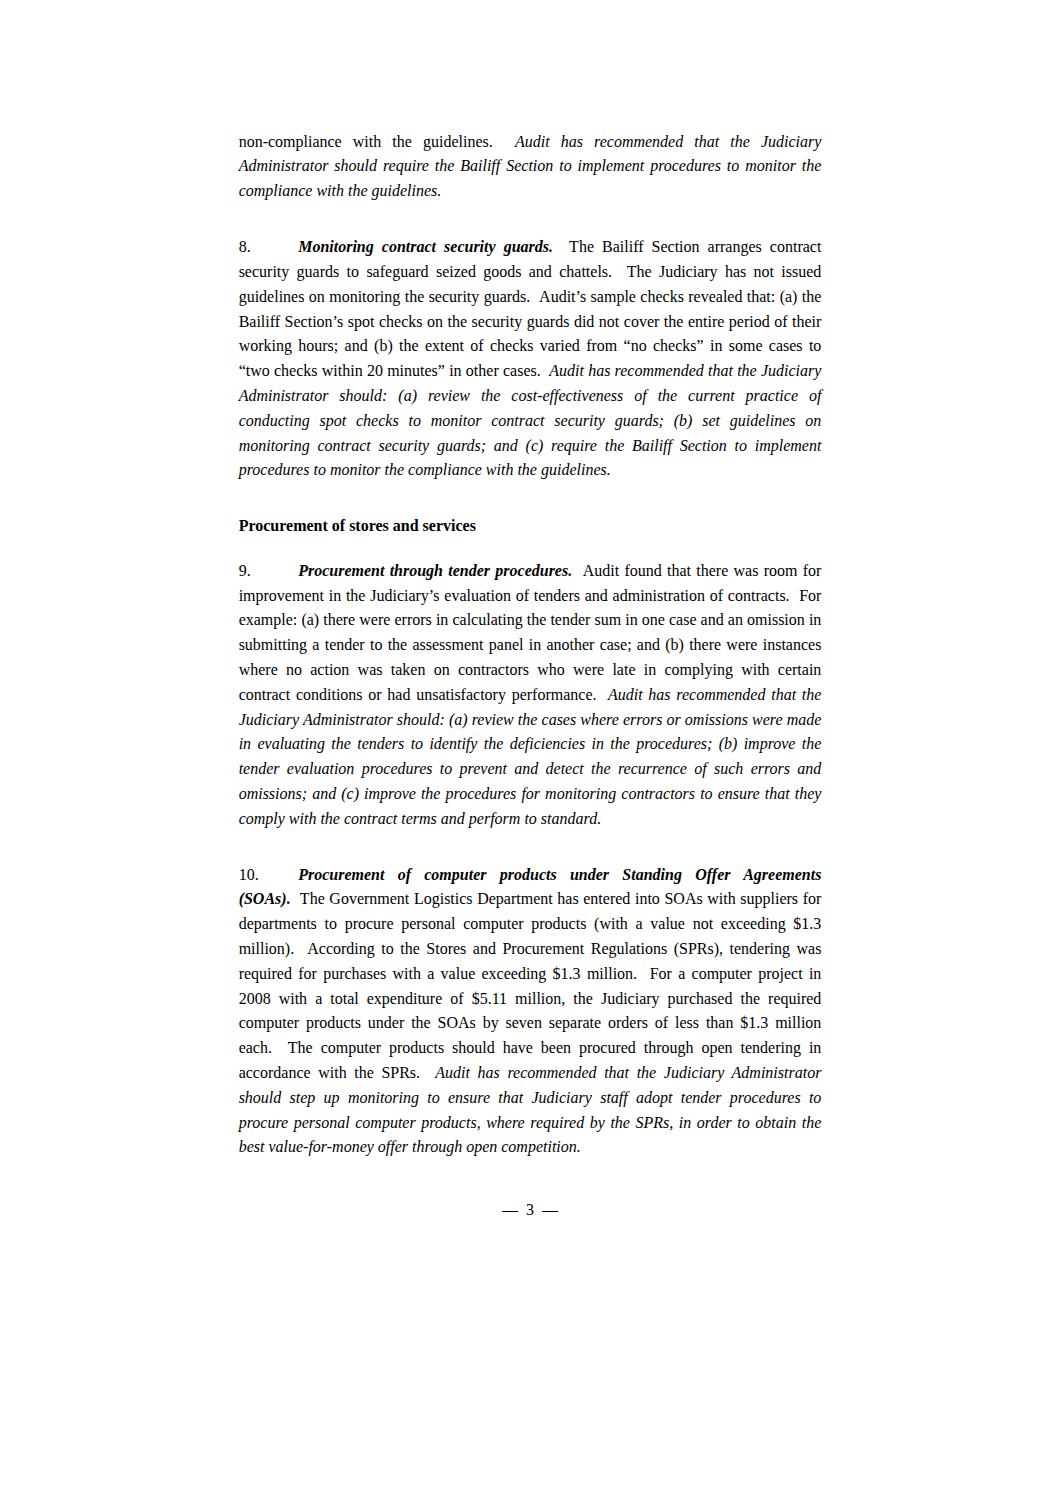non-compliance with the guidelines. Audit has recommended that the Judiciary Administrator should require the Bailiff Section to implement procedures to monitor the compliance with the guidelines.
8. Monitoring contract security guards. The Bailiff Section arranges contract security guards to safeguard seized goods and chattels. The Judiciary has not issued guidelines on monitoring the security guards. Audit’s sample checks revealed that: (a) the Bailiff Section’s spot checks on the security guards did not cover the entire period of their working hours; and (b) the extent of checks varied from “no checks” in some cases to “two checks within 20 minutes” in other cases. Audit has recommended that the Judiciary Administrator should: (a) review the cost-effectiveness of the current practice of conducting spot checks to monitor contract security guards; (b) set guidelines on monitoring contract security guards; and (c) require the Bailiff Section to implement procedures to monitor the compliance with the guidelines.
Procurement of stores and services
9. Procurement through tender procedures. Audit found that there was room for improvement in the Judiciary’s evaluation of tenders and administration of contracts. For example: (a) there were errors in calculating the tender sum in one case and an omission in submitting a tender to the assessment panel in another case; and (b) there were instances where no action was taken on contractors who were late in complying with certain contract conditions or had unsatisfactory performance. Audit has recommended that the Judiciary Administrator should: (a) review the cases where errors or omissions were made in evaluating the tenders to identify the deficiencies in the procedures; (b) improve the tender evaluation procedures to prevent and detect the recurrence of such errors and omissions; and (c) improve the procedures for monitoring contractors to ensure that they comply with the contract terms and perform to standard.
10. Procurement of computer products under Standing Offer Agreements (SOAs). The Government Logistics Department has entered into SOAs with suppliers for departments to procure personal computer products (with a value not exceeding $1.3 million). According to the Stores and Procurement Regulations (SPRs), tendering was required for purchases with a value exceeding $1.3 million. For a computer project in 2008 with a total expenditure of $5.11 million, the Judiciary purchased the required computer products under the SOAs by seven separate orders of less than $1.3 million each. The computer products should have been procured through open tendering in accordance with the SPRs. Audit has recommended that the Judiciary Administrator should step up monitoring to ensure that Judiciary staff adopt tender procedures to procure personal computer products, where required by the SPRs, in order to obtain the best value-for-money offer through open competition.
— 3 —